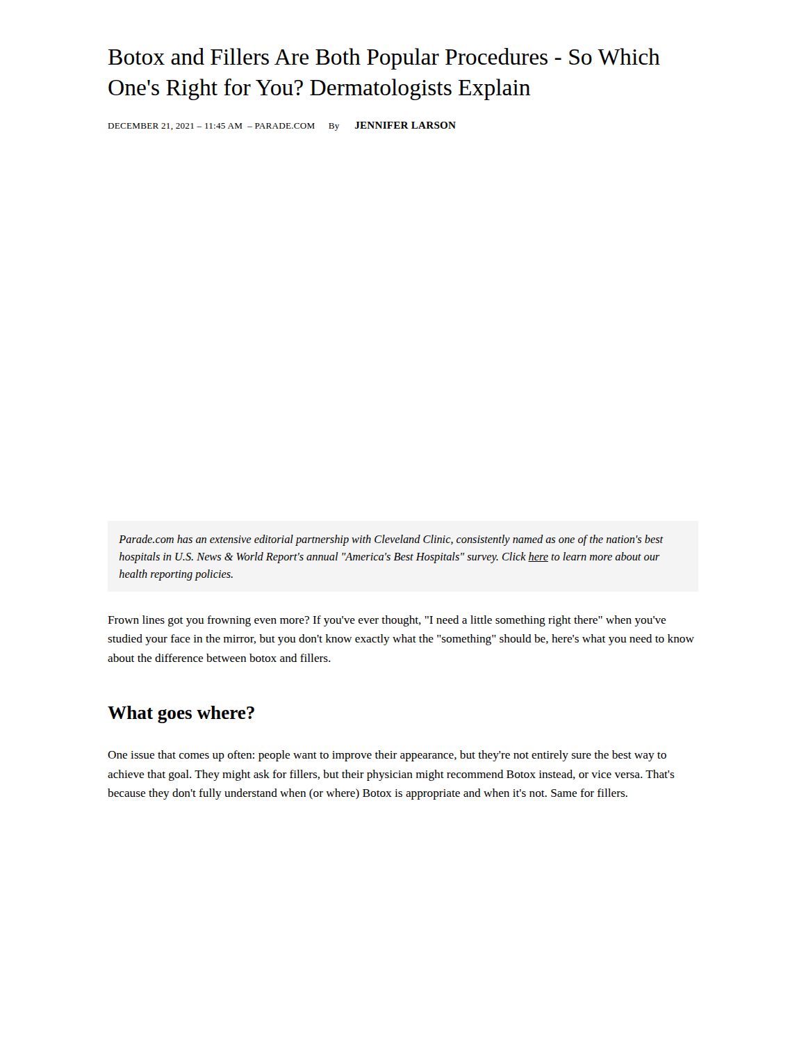Botox and Fillers Are Both Popular Procedures - So Which One's Right for You? Dermatologists Explain
DECEMBER 21, 2021 – 11:45 AM – PARADE.COM By JENNIFER LARSON
Parade.com has an extensive editorial partnership with Cleveland Clinic, consistently named as one of the nation's best hospitals in U.S. News & World Report's annual "America's Best Hospitals" survey. Click here to learn more about our health reporting policies.
Frown lines got you frowning even more? If you've ever thought, "I need a little something right there" when you've studied your face in the mirror, but you don't know exactly what the "something" should be, here's what you need to know about the difference between botox and fillers.
What goes where?
One issue that comes up often: people want to improve their appearance, but they're not entirely sure the best way to achieve that goal. They might ask for fillers, but their physician might recommend Botox instead, or vice versa. That's because they don't fully understand when (or where) Botox is appropriate and when it's not. Same for fillers.